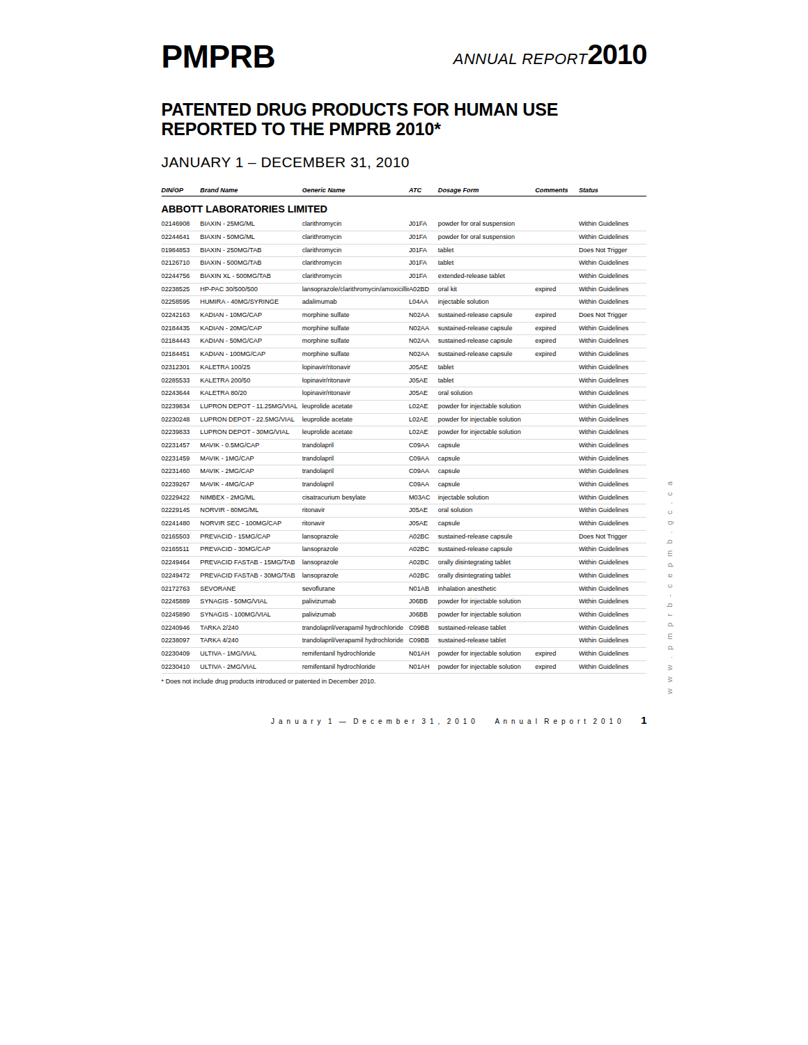PMPRB
ANNUAL REPORT 2010
Patented Drug Products for Human Use
Reported to the PMPRB 2010*
January 1 – December 31, 2010
| DIN/GP | Brand Name | Generic Name | ATC | Dosage Form | Comments | Status |
| --- | --- | --- | --- | --- | --- | --- |
| Abbott Laboratories Limited |
| 02146908 | BIAXIN - 25MG/ML | clarithromycin | J01FA | powder for oral suspension | | Within Guidelines |
| 02244641 | BIAXIN - 50MG/ML | clarithromycin | J01FA | powder for oral suspension | | Within Guidelines |
| 01984853 | BIAXIN - 250MG/TAB | clarithromycin | J01FA | tablet | | Does Not Trigger |
| 02126710 | BIAXIN - 500MG/TAB | clarithromycin | J01FA | tablet | | Within Guidelines |
| 02244756 | BIAXIN XL - 500MG/TAB | clarithromycin | J01FA | extended-release tablet | | Within Guidelines |
| 02238525 | HP-PAC 30/500/500 | lansoprazole/clarithromycin/amoxicillin | A02BD | oral kit | expired | Within Guidelines |
| 02258595 | HUMIRA - 40MG/SYRINGE | adalimumab | L04AA | injectable solution | | Within Guidelines |
| 02242163 | KADIAN - 10MG/CAP | morphine sulfate | N02AA | sustained-release capsule | expired | Does Not Trigger |
| 02184435 | KADIAN - 20MG/CAP | morphine sulfate | N02AA | sustained-release capsule | expired | Within Guidelines |
| 02184443 | KADIAN - 50MG/CAP | morphine sulfate | N02AA | sustained-release capsule | expired | Within Guidelines |
| 02184451 | KADIAN - 100MG/CAP | morphine sulfate | N02AA | sustained-release capsule | expired | Within Guidelines |
| 02312301 | KALETRA 100/25 | lopinavir/ritonavir | J05AE | tablet | | Within Guidelines |
| 02285533 | KALETRA 200/50 | lopinavir/ritonavir | J05AE | tablet | | Within Guidelines |
| 02243644 | KALETRA 80/20 | lopinavir/ritonavir | J05AE | oral solution | | Within Guidelines |
| 02239834 | LUPRON DEPOT - 11.25MG/VIAL | leuprolide acetate | L02AE | powder for injectable solution | | Within Guidelines |
| 02230248 | LUPRON DEPOT - 22.5MG/VIAL | leuprolide acetate | L02AE | powder for injectable solution | | Within Guidelines |
| 02239833 | LUPRON DEPOT - 30MG/VIAL | leuprolide acetate | L02AE | powder for injectable solution | | Within Guidelines |
| 02231457 | MAVIK - 0.5MG/CAP | trandolapril | C09AA | capsule | | Within Guidelines |
| 02231459 | MAVIK - 1MG/CAP | trandolapril | C09AA | capsule | | Within Guidelines |
| 02231460 | MAVIK - 2MG/CAP | trandolapril | C09AA | capsule | | Within Guidelines |
| 02239267 | MAVIK - 4MG/CAP | trandolapril | C09AA | capsule | | Within Guidelines |
| 02229422 | NIMBEX - 2MG/ML | cisatracurium besylate | M03AC | injectable solution | | Within Guidelines |
| 02229145 | NORVIR - 80MG/ML | ritonavir | J05AE | oral solution | | Within Guidelines |
| 02241480 | NORVIR SEC - 100MG/CAP | ritonavir | J05AE | capsule | | Within Guidelines |
| 02165503 | PREVACID - 15MG/CAP | lansoprazole | A02BC | sustained-release capsule | | Does Not Trigger |
| 02165511 | PREVACID - 30MG/CAP | lansoprazole | A02BC | sustained-release capsule | | Within Guidelines |
| 02249464 | PREVACID FASTAB - 15MG/TAB | lansoprazole | A02BC | orally disintegrating tablet | | Within Guidelines |
| 02249472 | PREVACID FASTAB - 30MG/TAB | lansoprazole | A02BC | orally disintegrating tablet | | Within Guidelines |
| 02172763 | SEVORANE | sevoflurane | N01AB | inhalation anesthetic | | Within Guidelines |
| 02245889 | SYNAGIS - 50MG/VIAL | palivizumab | J06BB | powder for injectable solution | | Within Guidelines |
| 02245890 | SYNAGIS - 100MG/VIAL | palivizumab | J06BB | powder for injectable solution | | Within Guidelines |
| 02240946 | TARKA 2/240 | trandolapril/verapamil hydrochloride | C09BB | sustained-release tablet | | Within Guidelines |
| 02238097 | TARKA 4/240 | trandolapril/verapamil hydrochloride | C09BB | sustained-release tablet | | Within Guidelines |
| 02230409 | ULTIVA - 1MG/VIAL | remifentanil hydrochloride | N01AH | powder for injectable solution | expired | Within Guidelines |
| 02230410 | ULTIVA - 2MG/VIAL | remifentanil hydrochloride | N01AH | powder for injectable solution | expired | Within Guidelines |
* Does not include drug products introduced or patented in December 2010.
w w w . p m p r b - c e p m b . g c . c a
J a n u a r y 1 — D e c e m b e r 3 1 , 2 0 1 0 A n n u a l R e p o r t 2 0 1 0 1